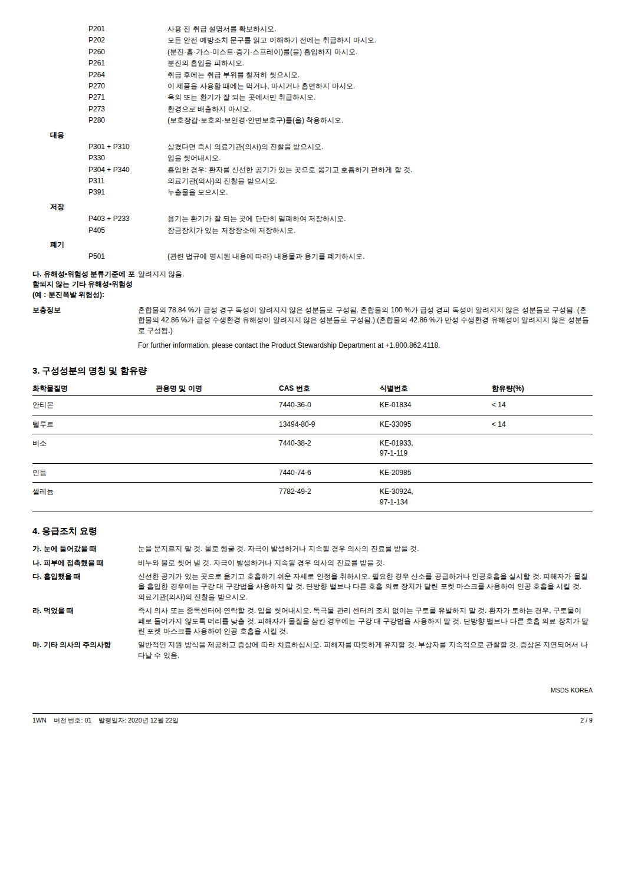| P201 | 사용 전 취급 설명서를 확보하시오. |
| P202 | 모든 안전 예방조치 문구를 읽고 이해하기 전에는 취급하지 마시오. |
| P260 | (분진·흄·가스·미스트·증기·스프레이)를(을) 흡입하지 마시오. |
| P261 | 분진의 흡입을 피하시오. |
| P264 | 취급 후에는 취급 부위를 철저히 씻으시오. |
| P270 | 이 제품을 사용할 때에는 먹거나, 마시거나 흡연하지 마시오. |
| P271 | 옥외 또는 환기가 잘 되는 곳에서만 취급하시오. |
| P273 | 환경으로 배출하지 마시오. |
| P280 | (보호장갑·보호의·보안경·안면보호구)를(을) 착용하시오. |
대응
| P301 + P310 | 삼켰다면 즉시 의료기관(의사)의 진찰을 받으시오. |
| P330 | 입을 씻어내시오. |
| P304 + P340 | 흡입한 경우: 환자를 신선한 공기가 있는 곳으로 옮기고 호흡하기 편하게 할 것. |
| P311 | 의료기관(의사)의 진찰을 받으시오. |
| P391 | 누출물을 모으시오. |
저장
| P403 + P233 | 용기는 환기가 잘 되는 곳에 단단히 밀폐하여 저장하시오. |
| P405 | 잠금장치가 있는 저장장소에 저장하시오. |
폐기
| P501 | (관련 법규에 명시된 내용에 따라) 내용물과 용기를 폐기하시오. |
| 다. 유해성•위험성 분류기준에 포함되지 않는 기타 유해성•위험성(예 : 분진폭발 위험성): | 알려지지 않음. |
| 보충정보 | 혼합물의 78.84 %가 급성 경구 독성이 알려지지 않은 성분들로 구성됨. 혼합물의 100 %가 급성 경피 독성이 알려지지 않은 성분들로 구성됨. (혼합물의 42.86 %가 급성 수생환경 유해성이 알려지지 않은 성분들로 구성됨.) (혼합물의 42.86 %가 만성 수생환경 유해성이 알려지지 않은 성분들로 구성됨.) For further information, please contact the Product Stewardship Department at +1.800.862.4118. |
3. 구성성분의 명칭 및 함유량
| 화학물질명 | 관용명 및 이명 | CAS 번호 | 식별번호 | 함유량(%) |
| --- | --- | --- | --- | --- |
| 안티몬 | | 7440-36-0 | KE-01834 | < 14 |
| 텔루르 | | 13494-80-9 | KE-33095 | < 14 |
| 비소 | | 7440-38-2 | KE-01933, 97-1-119 | |
| 인듐 | | 7440-74-6 | KE-20985 | |
| 셀레늄 | | 7782-49-2 | KE-30924, 97-1-134 | |
4. 응급조치 요령
| 가. 눈에 들어갔을 때 | 눈을 문지르지 말 것. 물로 헹굴 것. 자극이 발생하거나 지속될 경우 의사의 진료를 받을 것. |
| 나. 피부에 접촉했을 때 | 비누와 물로 씻어 낼 것. 자극이 발생하거나 지속될 경우 의사의 진료를 받을 것. |
| 다. 흡입했을 때 | 신선한 공기가 있는 곳으로 옮기고 호흡하기 쉬운 자세로 안정을 취하시오. 필요한 경우 산소를 공급하거나 인공호흡을 실시할 것. 피해자가 물질을 흡입한 경우에는 구강 대 구강법을 사용하지 말 것. 단방향 밸브나 다른 호흡 의료 장치가 달린 포켓 마스크를 사용하여 인공 호흡을 시킬 것. 의료기관(의사)의 진찰을 받으시오. |
| 라. 먹었을 때 | 즉시 의사 또는 중독센터에 연락할 것. 입을 씻어내시오. 독극물 관리 센터의 조치 없이는 구토를 유발하지 말 것. 환자가 토하는 경우, 구토물이 폐로 들어가지 않도록 머리를 낮출 것. 피해자가 물질을 삼킨 경우에는 구강 대 구강법을 사용하지 말 것. 단방향 밸브나 다른 호흡 의료 장치가 달린 포켓 마스크를 사용하여 인공 호흡을 시킬 것. |
| 마. 기타 의사의 주의사항 | 일반적인 지원 방식을 제공하고 증상에 따라 치료하십시오. 피해자를 따뜻하게 유지할 것. 부상자를 지속적으로 관찰할 것. 증상은 지연되어서 나타날 수 있음. |
MSDS KOREA
1WN 버전 번호: 01 발행일자: 2020년 12월 22일 2 / 9